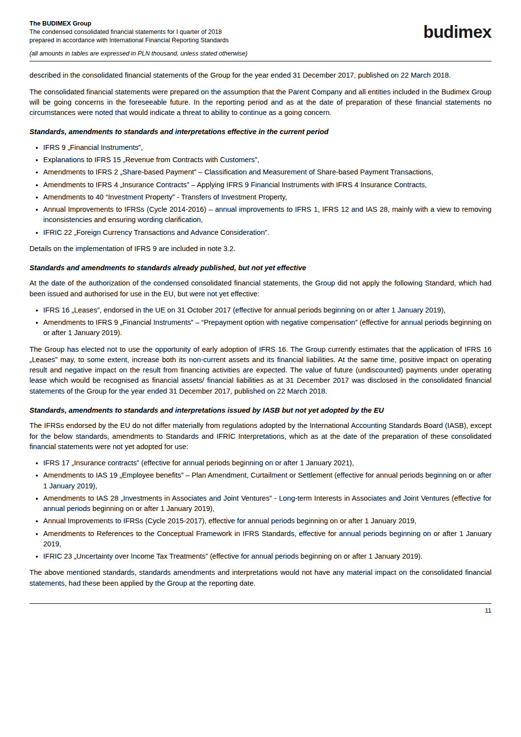The BUDIMEX Group
The condensed consolidated financial statements for I quarter of 2018
prepared in accordance with International Financial Reporting Standards
(all amounts in tables are expressed in PLN thousand, unless stated otherwise)
budimex
described in the consolidated financial statements of the Group for the year ended 31 December 2017, published on 22 March 2018.
The consolidated financial statements were prepared on the assumption that the Parent Company and all entities included in the Budimex Group will be going concerns in the foreseeable future. In the reporting period and as at the date of preparation of these financial statements no circumstances were noted that would indicate a threat to ability to continue as a going concern.
Standards, amendments to standards and interpretations effective in the current period
IFRS 9 „Financial Instruments”,
Explanations to IFRS 15 „Revenue from Contracts with Customers”,
Amendments to IFRS 2 „Share-based Payment” – Classification and Measurement of Share-based Payment Transactions,
Amendments to IFRS 4 „Insurance Contracts” – Applying IFRS 9 Financial Instruments with IFRS 4 Insurance Contracts,
Amendments to 40 “Investment Property” - Transfers of Investment Property,
Annual Improvements to IFRSs (Cycle 2014-2016) – annual improvements to IFRS 1, IFRS 12 and IAS 28, mainly with a view to removing inconsistencies and ensuring wording clarification,
IFRIC 22 „Foreign Currency Transactions and Advance Consideration”.
Details on the implementation of IFRS 9 are included in note 3.2.
Standards and amendments to standards already published, but not yet effective
At the date of the authorization of the condensed consolidated financial statements, the Group did not apply the following Standard, which had been issued and authorised for use in the EU, but were not yet effective:
IFRS 16 „Leases”, endorsed in the UE on 31 October 2017 (effective for annual periods beginning on or after 1 January 2019),
Amendments to IFRS 9 „Financial Instruments” – “Prepayment option with negative compensation” (effective for annual periods beginning on or after 1 January 2019).
The Group has elected not to use the opportunity of early adoption of IFRS 16. The Group currently estimates that the application of IFRS 16 „Leases” may, to some extent, increase both its non-current assets and its financial liabilities. At the same time, positive impact on operating result and negative impact on the result from financing activities are expected. The value of future (undiscounted) payments under operating lease which would be recognised as financial assets/ financial liabilities as at 31 December 2017 was disclosed in the consolidated financial statements of the Group for the year ended 31 December 2017, published on 22 March 2018.
Standards, amendments to standards and interpretations issued by IASB but not yet adopted by the EU
The IFRSs endorsed by the EU do not differ materially from regulations adopted by the International Accounting Standards Board (IASB), except for the below standards, amendments to Standards and IFRIC Interpretations, which as at the date of the preparation of these consolidated financial statements were not yet adopted for use:
IFRS 17 „Insurance contracts” (effective for annual periods beginning on or after 1 January 2021),
Amendments to IAS 19 „Employee benefits” – Plan Amendment, Curtailment or Settlement (effective for annual periods beginning on or after 1 January 2019),
Amendments to IAS 28 „Investments in Associates and Joint Ventures” - Long-term Interests in Associates and Joint Ventures (effective for annual periods beginning on or after 1 January 2019),
Annual Improvements to IFRSs (Cycle 2015-2017), effective for annual periods beginning on or after 1 January 2019,
Amendments to References to the Conceptual Framework in IFRS Standards, effective for annual periods beginning on or after 1 January 2019,
IFRIC 23 „Uncertainty over Income Tax Treatments” (effective for annual periods beginning on or after 1 January 2019).
The above mentioned standards, standards amendments and interpretations would not have any material impact on the consolidated financial statements, had these been applied by the Group at the reporting date.
11